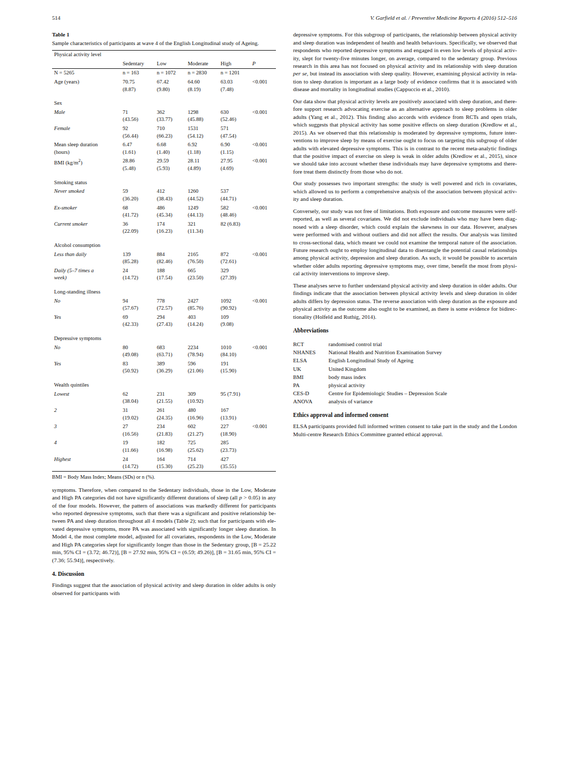514
V. Garfield et al. / Preventive Medicine Reports 4 (2016) 512–516
Table 1
Sample characteristics of participants at wave 4 of the English Longitudinal study of Ageing.
| Physical activity level |
| --- |
| | Sedentary | Low | Moderate | High | P |
| N = 5265 | n = 163 | n = 1072 | n = 2830 | n = 1201 | |
| Age (years) | 70.75 (8.87) | 67.42 (9.80) | 64.60 (8.19) | 63.03 (7.48) | <0.001 |
| Sex | | | | | |
| Male | 71 (43.56) | 362 (33.77) | 1298 (45.88) | 630 (52.46) | <0.001 |
| Female | 92 (56.44) | 710 (66.23) | 1531 (54.12) | 571 (47.54) | |
| Mean sleep duration (hours) | 6.47 (1.61) | 6.68 (1.40) | 6.92 (1.18) | 6.90 (1.15) | <0.001 |
| BMI (kg/m 2 ) | 28.86 (5.48) | 29.59 (5.93) | 28.11 (4.89) | 27.95 (4.69) | <0.001 |
| Smoking status | | | | | |
| Never smoked | 59 (36.20) | 412 (38.43) | 1260 (44.52) | 537 (44.71) | |
| Ex-smoker | 68 (41.72) | 486 (45.34) | 1249 (44.13) | 582 (48.46) | <0.001 |
| Current smoker | 36 (22.09) | 174 (16.23) | 321 (11.34) | 82 (6.83) | |
| Alcohol consumption | | | | | |
| Less than daily | 139 (85.28) | 884 (82.46) | 2165 (76.50) | 872 (72.61) | <0.001 |
| Daily (5–7 times a week) | 24 (14.72) | 188 (17.54) | 665 (23.50) | 329 (27.39) | |
| Long-standing illness | | | | | |
| No | 94 (57.67) | 778 (72.57) | 2427 (85.76) | 1092 (90.92) | <0.001 |
| Yes | 69 (42.33) | 294 (27.43) | 403 (14.24) | 109 (9.08) | |
| Depressive symptoms | | | | | |
| No | 80 (49.08) | 683 (63.71) | 2234 (78.94) | 1010 (84.10) | <0.001 |
| Yes | 83 (50.92) | 389 (36.29) | 596 (21.06) | 191 (15.90) | |
| Wealth quintiles | | | | | |
| Lowest | 62 (38.04) | 231 (21.55) | 309 (10.92) | 95 (7.91) | |
| 2 | 31 (19.02) | 261 (24.35) | 480 (16.96) | 167 (13.91) | |
| 3 | 27 (16.56) | 234 (21.83) | 602 (21.27) | 227 (18.90) | <0.001 |
| 4 | 19 (11.66) | 182 (16.98) | 725 (25.62) | 285 (23.73) | |
| Highest | 24 (14.72) | 164 (15.30) | 714 (25.23) | 427 (35.55) | |
BMI = Body Mass Index; Means (SDs) or n (%).
symptoms. Therefore, when compared to the Sedentary individuals, those in the Low, Moderate and High PA categories did not have significantly different durations of sleep (all p > 0.05) in any of the four models. However, the pattern of associations was markedly different for participants who reported depressive symptoms, such that there was a significant and positive relationship between PA and sleep duration throughout all 4 models (Table 2); such that for participants with elevated depressive symptoms, more PA was associated with significantly longer sleep duration. In Model 4, the most complete model, adjusted for all covariates, respondents in the Low, Moderate and High PA categories slept for significantly longer than those in the Sedentary group, [B = 25.22 min, 95% CI = (3.72; 46.72)], [B = 27.92 min, 95% CI = (6.59; 49.26)], [B = 31.65 min, 95% CI = (7.36; 55.94)], respectively.
4. Discussion
Findings suggest that the association of physical activity and sleep duration in older adults is only observed for participants with
depressive symptoms. For this subgroup of participants, the relationship between physical activity and sleep duration was independent of health and health behaviours. Specifically, we observed that respondents who reported depressive symptoms and engaged in even low levels of physical activity, slept for twenty-five minutes longer, on average, compared to the sedentary group. Previous research in this area has not focused on physical activity and its relationship with sleep duration per se, but instead its association with sleep quality. However, examining physical activity in relation to sleep duration is important as a large body of evidence confirms that it is associated with disease and mortality in longitudinal studies (Cappuccio et al., 2010).
Our data show that physical activity levels are positively associated with sleep duration, and therefore support research advocating exercise as an alternative approach to sleep problems in older adults (Yang et al., 2012). This finding also accords with evidence from RCTs and open trials, which suggests that physical activity has some positive effects on sleep duration (Kredlow et al., 2015). As we observed that this relationship is moderated by depressive symptoms, future interventions to improve sleep by means of exercise ought to focus on targeting this subgroup of older adults with elevated depressive symptoms. This is in contrast to the recent meta-analytic findings that the positive impact of exercise on sleep is weak in older adults (Kredlow et al., 2015), since we should take into account whether these individuals may have depressive symptoms and therefore treat them distinctly from those who do not.
Our study possesses two important strengths: the study is well powered and rich in covariates, which allowed us to perform a comprehensive analysis of the association between physical activity and sleep duration.
Conversely, our study was not free of limitations. Both exposure and outcome measures were self-reported, as well as several covariates. We did not exclude individuals who may have been diagnosed with a sleep disorder, which could explain the skewness in our data. However, analyses were performed with and without outliers and did not affect the results. Our analysis was limited to cross-sectional data, which meant we could not examine the temporal nature of the association. Future research ought to employ longitudinal data to disentangle the potential causal relationships among physical activity, depression and sleep duration. As such, it would be possible to ascertain whether older adults reporting depressive symptoms may, over time, benefit the most from physical activity interventions to improve sleep.
These analyses serve to further understand physical activity and sleep duration in older adults. Our findings indicate that the association between physical activity levels and sleep duration in older adults differs by depression status. The reverse association with sleep duration as the exposure and physical activity as the outcome also ought to be examined, as there is some evidence for bidirectionality (Holfeld and Ruthig, 2014).
Abbreviations
RCT
randomised control trial
NHANES
National Health and Nutrition Examination Survey
ELSA
English Longitudinal Study of Ageing
UK
United Kingdom
BMI
body mass index
PA
physical activity
CES-D
Centre for Epidemiologic Studies – Depression Scale
ANOVA
analysis of variance
Ethics approval and informed consent
ELSA participants provided full informed written consent to take part in the study and the London Multi-centre Research Ethics Committee granted ethical approval.